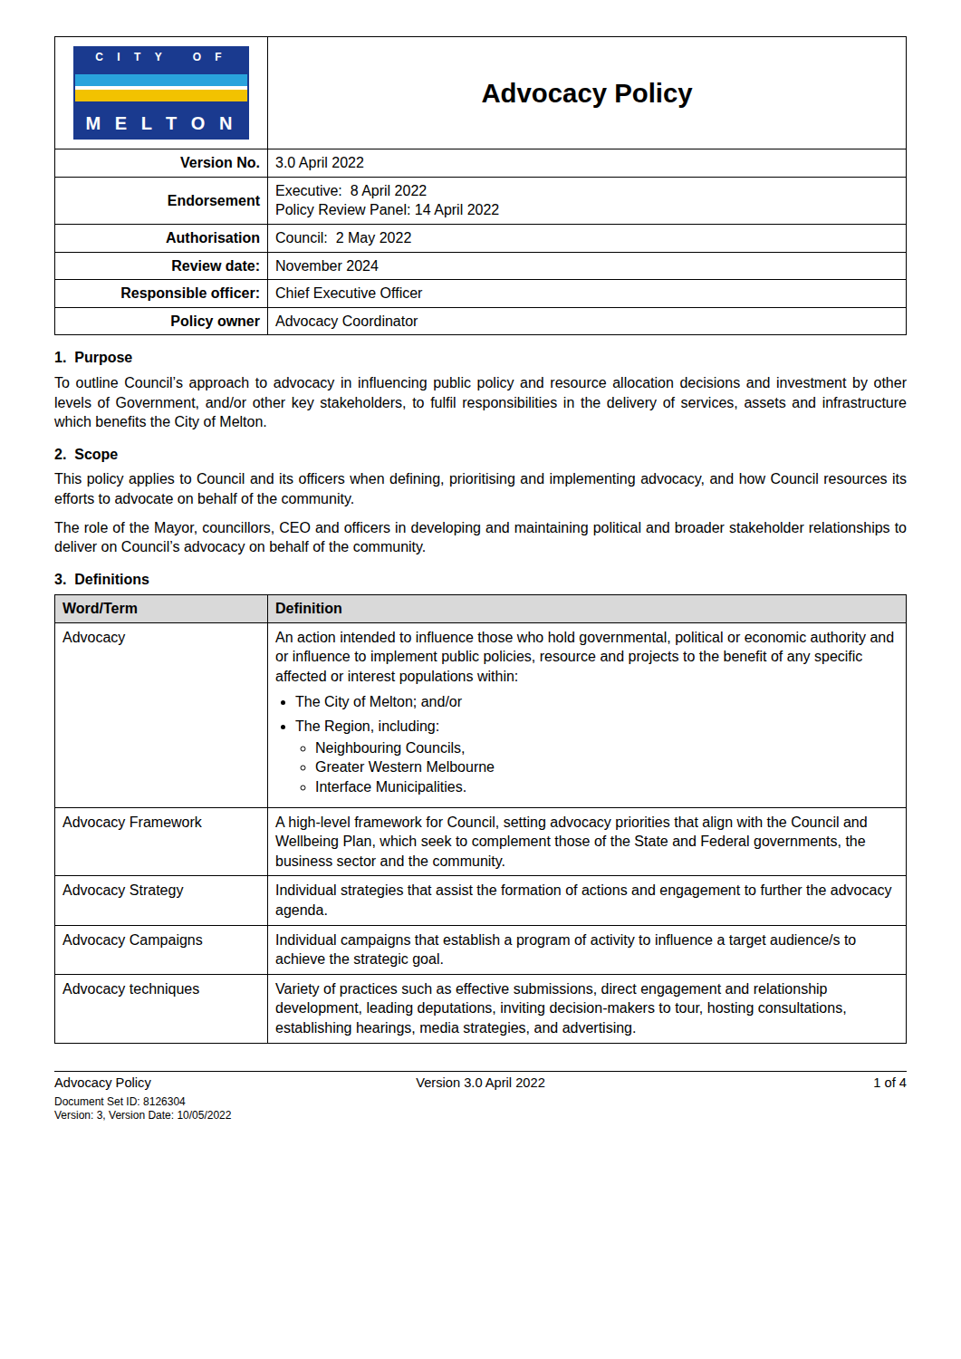| C I T Y O F M E L T O N | Advocacy Policy |
| Version No. | 3.0 April 2022 |
| Endorsement | Executive: 8 April 2022 Policy Review Panel: 14 April 2022 |
| Authorisation | Council: 2 May 2022 |
| Review date: | November 2024 |
| Responsible officer: | Chief Executive Officer |
| Policy owner | Advocacy Coordinator |
1. Purpose
To outline Council’s approach to advocacy in influencing public policy and resource allocation decisions and investment by other levels of Government, and/or other key stakeholders, to fulfil responsibilities in the delivery of services, assets and infrastructure which benefits the City of Melton.
2. Scope
This policy applies to Council and its officers when defining, prioritising and implementing advocacy, and how Council resources its efforts to advocate on behalf of the community.
The role of the Mayor, councillors, CEO and officers in developing and maintaining political and broader stakeholder relationships to deliver on Council’s advocacy on behalf of the community.
3. Definitions
| Word/Term | Definition |
| --- | --- |
| Advocacy | An action intended to influence those who hold governmental, political or economic authority and or influence to implement public policies, resource and projects to the benefit of any specific affected or interest populations within: The City of Melton; and/or The Region, including: Neighbouring Councils, Greater Western Melbourne Interface Municipalities. |
| Advocacy Framework | A high-level framework for Council, setting advocacy priorities that align with the Council and Wellbeing Plan, which seek to complement those of the State and Federal governments, the business sector and the community. |
| Advocacy Strategy | Individual strategies that assist the formation of actions and engagement to further the advocacy agenda. |
| Advocacy Campaigns | Individual campaigns that establish a program of activity to influence a target audience/s to achieve the strategic goal. |
| Advocacy techniques | Variety of practices such as effective submissions, direct engagement and relationship development, leading deputations, inviting decision-makers to tour, hosting consultations, establishing hearings, media strategies, and advertising. |
Advocacy Policy
Version 3.0 April 2022
1 of 4
Document Set ID: 8126304
Version: 3, Version Date: 10/05/2022